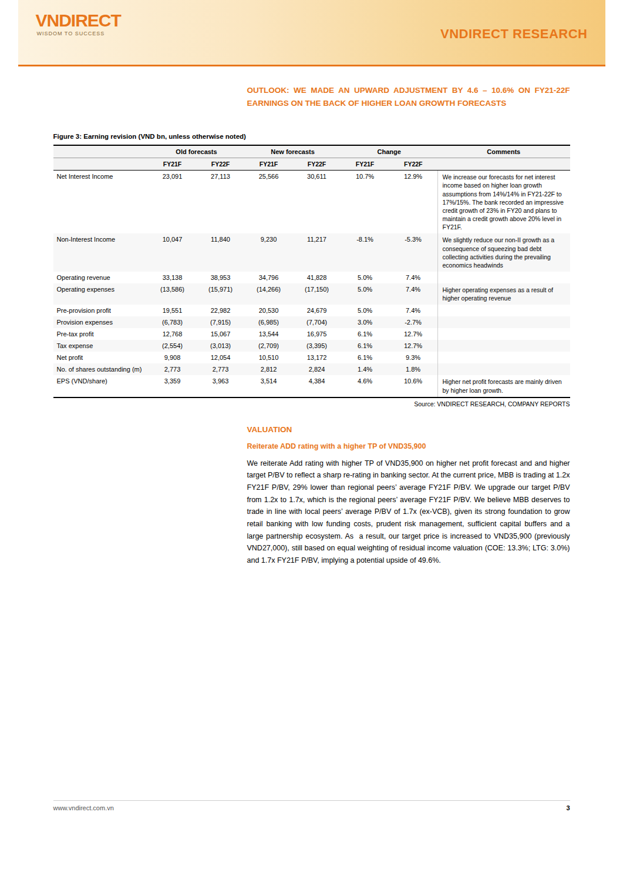VN DIRECT
WISDOM TO SUCCESS
VNDIRECT RESEARCH
OUTLOOK: WE MADE AN UPWARD ADJUSTMENT BY 4.6 – 10.6% ON FY21-22F EARNINGS ON THE BACK OF HIGHER LOAN GROWTH FORECASTS
Figure 3: Earning revision (VND bn, unless otherwise noted)
| | Old forecasts | New forecasts | Change | Comments |
| --- | --- | --- | --- | --- |
| | FY21F | FY22F | FY21F | FY22F | FY21F | FY22F | |
| Net Interest Income | 23,091 | 27,113 | 25,566 | 30,611 | 10.7% | 12.9% | We increase our forecasts for net interest income based on higher loan growth assumptions from 14%/14% in FY21-22F to 17%/15%. The bank recorded an impressive credit growth of 23% in FY20 and plans to maintain a credit growth above 20% level in FY21F. |
| Non-Interest Income | 10,047 | 11,840 | 9,230 | 11,217 | -8.1% | -5.3% | We slightly reduce our non-II growth as a consequence of squeezing bad debt collecting activities during the prevailing economics headwinds |
| Operating revenue | 33,138 | 38,953 | 34,796 | 41,828 | 5.0% | 7.4% | |
| Operating expenses | (13,586) | (15,971) | (14,266) | (17,150) | 5.0% | 7.4% | Higher operating expenses as a result of higher operating revenue |
| Pre-provision profit | 19,551 | 22,982 | 20,530 | 24,679 | 5.0% | 7.4% | |
| Provision expenses | (6,783) | (7,915) | (6,985) | (7,704) | 3.0% | -2.7% | |
| Pre-tax profit | 12,768 | 15,067 | 13,544 | 16,975 | 6.1% | 12.7% | |
| Tax expense | (2,554) | (3,013) | (2,709) | (3,395) | 6.1% | 12.7% | |
| Net profit | 9,908 | 12,054 | 10,510 | 13,172 | 6.1% | 9.3% | |
| No. of shares outstanding (m) | 2,773 | 2,773 | 2,812 | 2,824 | 1.4% | 1.8% | |
| EPS (VND/share) | 3,359 | 3,963 | 3,514 | 4,384 | 4.6% | 10.6% | Higher net profit forecasts are mainly driven by higher loan growth. |
Source: VNDIRECT RESEARCH, COMPANY REPORTS
VALUATION
Reiterate ADD rating with a higher TP of VND35,900
We reiterate Add rating with higher TP of VND35,900 on higher net profit forecast and and higher target P/BV to reflect a sharp re-rating in banking sector. At the current price, MBB is trading at 1.2x FY21F P/BV, 29% lower than regional peers’ average FY21F P/BV. We upgrade our target P/BV from 1.2x to 1.7x, which is the regional peers’ average FY21F P/BV. We believe MBB deserves to trade in line with local peers’ average P/BV of 1.7x (ex-VCB), given its strong foundation to grow retail banking with low funding costs, prudent risk management, sufficient capital buffers and a large partnership ecosystem. As a result, our target price is increased to VND35,900 (previously VND27,000), still based on equal weighting of residual income valuation (COE: 13.3%; LTG: 3.0%) and 1.7x FY21F P/BV, implying a potential upside of 49.6%.
www.vndirect.com.vn
3